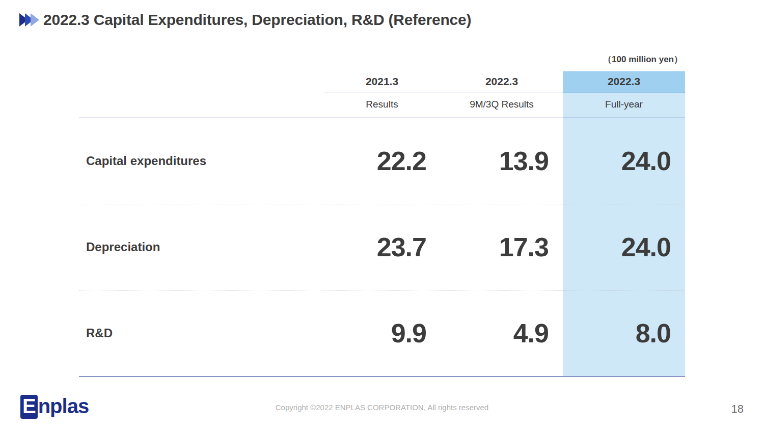2022.3 Capital Expenditures, Depreciation, R&D (Reference)
（100 million yen）
| | 2021.3 | 2022.3 | 2022.3 |
| --- | --- | --- | --- |
| | Results | 9M/3Q Results | Full-year |
| Capital expenditures | 22.2 | 13.9 | 24.0 |
| Depreciation | 23.7 | 17.3 | 24.0 |
| R&D | 9.9 | 4.9 | 8.0 |
Enplas
Copyright ©2022 ENPLAS CORPORATION, All rights reserved
18